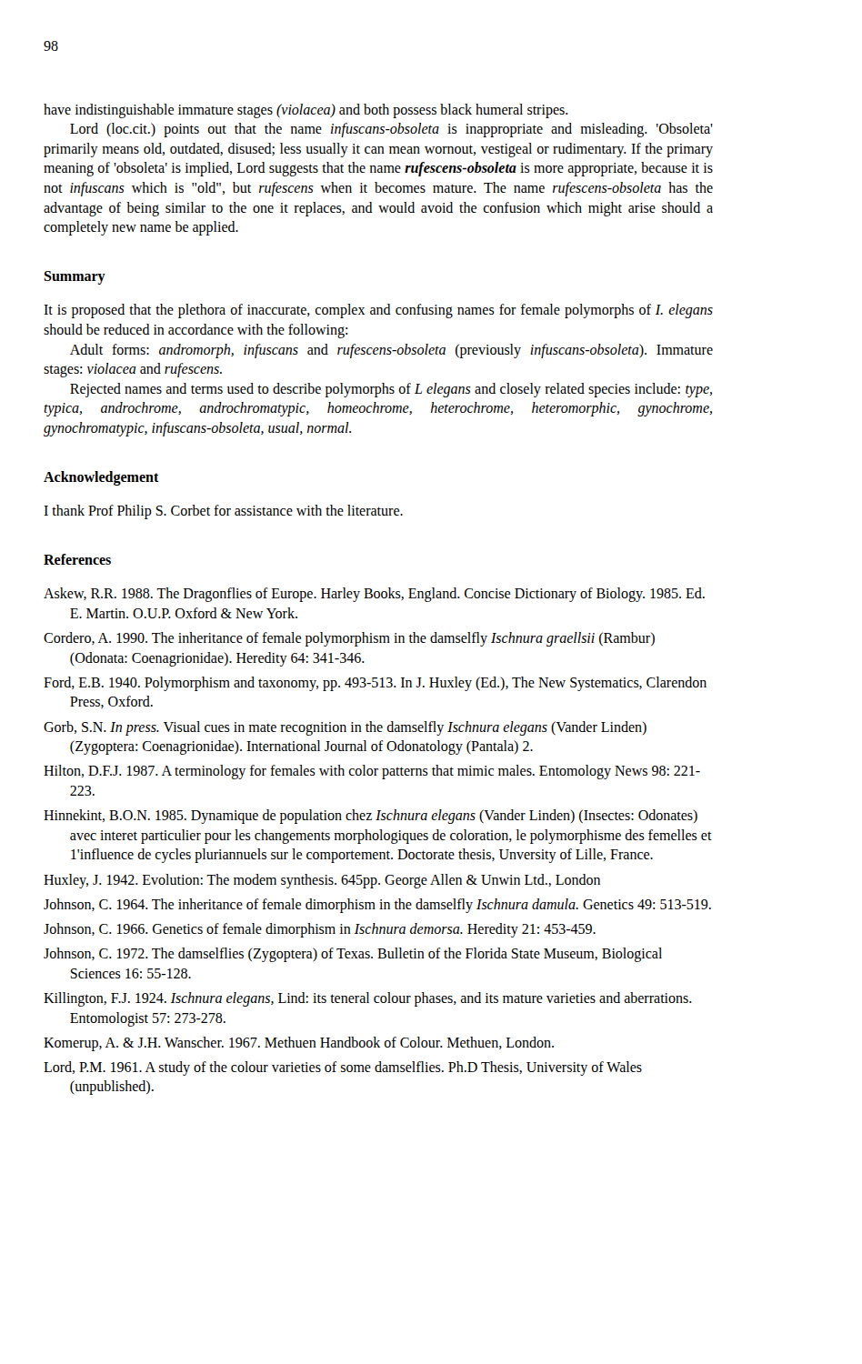98
have indistinguishable immature stages (violacea) and both possess black humeral stripes.
Lord (loc.cit.) points out that the name infuscans-obsoleta is inappropriate and misleading. 'Obsoleta' primarily means old, outdated, disused; less usually it can mean wornout, vestigeal or rudimentary. If the primary meaning of 'obsoleta' is implied, Lord suggests that the name rufescens-obsoleta is more appropriate, because it is not infuscans which is "old", but rufescens when it becomes mature. The name rufescens-obsoleta has the advantage of being similar to the one it replaces, and would avoid the confusion which might arise should a completely new name be applied.
Summary
It is proposed that the plethora of inaccurate, complex and confusing names for female polymorphs of I. elegans should be reduced in accordance with the following:
Adult forms: andromorph, infuscans and rufescens-obsoleta (previously infuscans-obsoleta). Immature stages: violacea and rufescens.
Rejected names and terms used to describe polymorphs of L elegans and closely related species include: type, typica, androchrome, androchromatypic, homeochrome, heterochrome, heteromorphic, gynochrome, gynochromatypic, infuscans-obsoleta, usual, normal.
Acknowledgement
I thank Prof Philip S. Corbet for assistance with the literature.
References
Askew, R.R. 1988. The Dragonflies of Europe. Harley Books, England. Concise Dictionary of Biology. 1985. Ed. E. Martin. O.U.P. Oxford & New York.
Cordero, A. 1990. The inheritance of female polymorphism in the damselfly Ischnura graellsii (Rambur) (Odonata: Coenagrionidae). Heredity 64: 341-346.
Ford, E.B. 1940. Polymorphism and taxonomy, pp. 493-513. In J. Huxley (Ed.), The New Systematics, Clarendon Press, Oxford.
Gorb, S.N. In press. Visual cues in mate recognition in the damselfly Ischnura elegans (Vander Linden) (Zygoptera: Coenagrionidae). International Journal of Odonatology (Pantala) 2.
Hilton, D.F.J. 1987. A terminology for females with color patterns that mimic males. Entomology News 98: 221-223.
Hinnekint, B.O.N. 1985. Dynamique de population chez Ischnura elegans (Vander Linden) (Insectes: Odonates) avec interet particulier pour les changements morphologiques de coloration, le polymorphisme des femelles et 1'influence de cycles pluriannuels sur le comportement. Doctorate thesis, Unversity of Lille, France.
Huxley, J. 1942. Evolution: The modem synthesis. 645pp. George Allen & Unwin Ltd., London
Johnson, C. 1964. The inheritance of female dimorphism in the damselfly Ischnura damula. Genetics 49: 513-519.
Johnson, C. 1966. Genetics of female dimorphism in Ischnura demorsa. Heredity 21: 453-459.
Johnson, C. 1972. The damselflies (Zygoptera) of Texas. Bulletin of the Florida State Museum, Biological Sciences 16: 55-128.
Killington, F.J. 1924. Ischnura elegans, Lind: its teneral colour phases, and its mature varieties and aberrations. Entomologist 57: 273-278.
Komerup, A. & J.H. Wanscher. 1967. Methuen Handbook of Colour. Methuen, London.
Lord, P.M. 1961. A study of the colour varieties of some damselflies. Ph.D Thesis, University of Wales (unpublished).